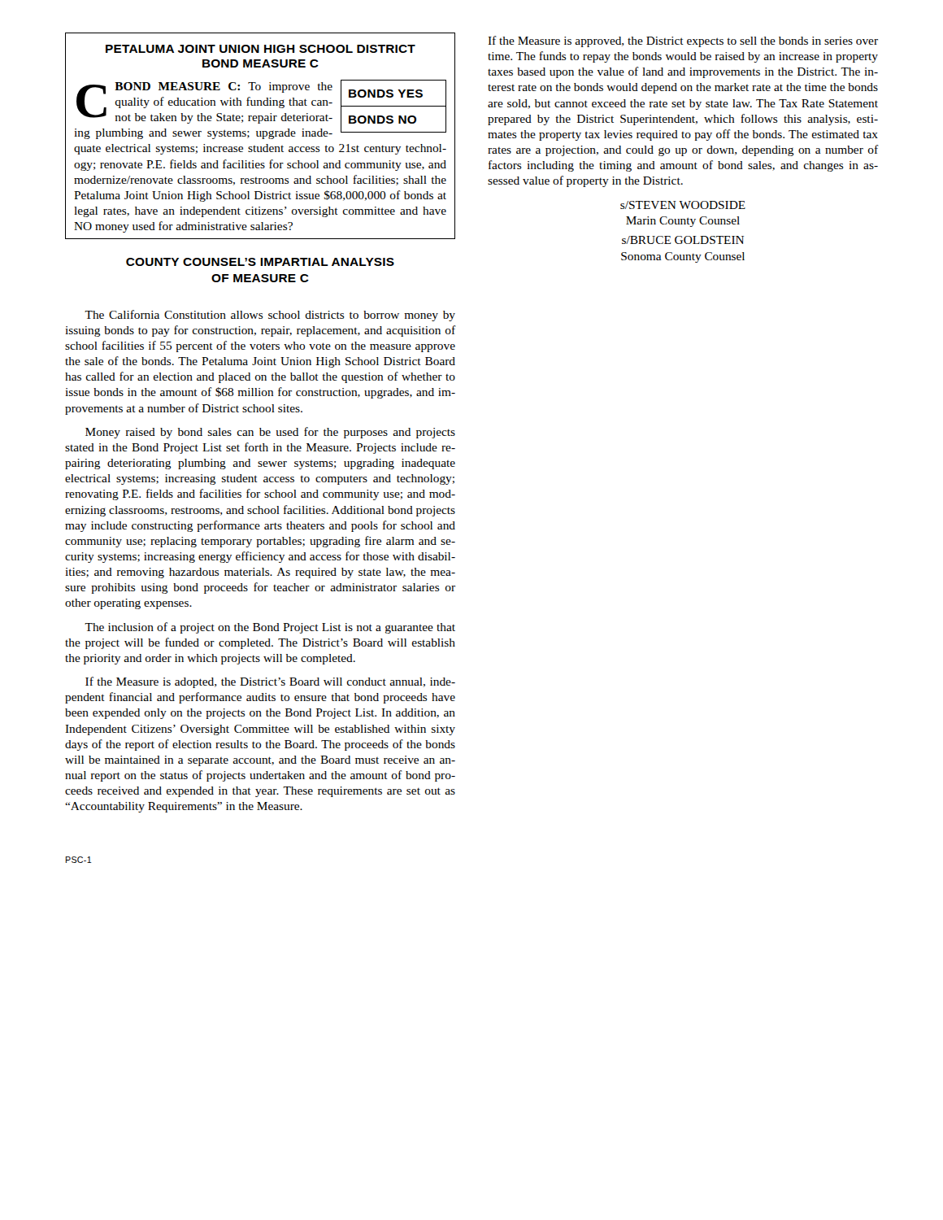PETALUMA JOINT UNION HIGH SCHOOL DISTRICT
BOND MEASURE C
BONDS YES
BONDS NO
C
BOND MEASURE C: To improve the quality of education with funding that cannot be taken by the State; repair deteriorating plumbing and sewer systems; upgrade inadequate electrical systems; increase student access to 21st century technology; renovate P.E. fields and facilities for school and community use, and modernize/renovate classrooms, restrooms and school facilities; shall the Petaluma Joint Union High School District issue $68,000,000 of bonds at legal rates, have an independent citizens’ oversight committee and have NO money used for administrative salaries?
COUNTY COUNSEL’S IMPARTIAL ANALYSIS
OF MEASURE C
The California Constitution allows school districts to borrow money by issuing bonds to pay for construction, repair, replacement, and acquisition of school facilities if 55 percent of the voters who vote on the measure approve the sale of the bonds. The Petaluma Joint Union High School District Board has called for an election and placed on the ballot the question of whether to issue bonds in the amount of $68 million for construction, upgrades, and improvements at a number of District school sites.
Money raised by bond sales can be used for the purposes and projects stated in the Bond Project List set forth in the Measure. Projects include repairing deteriorating plumbing and sewer systems; upgrading inadequate electrical systems; increasing student access to computers and technology; renovating P.E. fields and facilities for school and community use; and modernizing classrooms, restrooms, and school facilities. Additional bond projects may include constructing performance arts theaters and pools for school and community use; replacing temporary portables; upgrading fire alarm and security systems; increasing energy efficiency and access for those with disabilities; and removing hazardous materials. As required by state law, the measure prohibits using bond proceeds for teacher or administrator salaries or other operating expenses.
The inclusion of a project on the Bond Project List is not a guarantee that the project will be funded or completed. The District’s Board will establish the priority and order in which projects will be completed.
If the Measure is adopted, the District’s Board will conduct annual, independent financial and performance audits to ensure that bond proceeds have been expended only on the projects on the Bond Project List. In addition, an Independent Citizens’ Oversight Committee will be established within sixty days of the report of election results to the Board. The proceeds of the bonds will be maintained in a separate account, and the Board must receive an annual report on the status of projects undertaken and the amount of bond proceeds received and expended in that year. These requirements are set out as “Accountability Requirements” in the Measure.
If the Measure is approved, the District expects to sell the bonds in series over time. The funds to repay the bonds would be raised by an increase in property taxes based upon the value of land and improvements in the District. The interest rate on the bonds would depend on the market rate at the time the bonds are sold, but cannot exceed the rate set by state law. The Tax Rate Statement prepared by the District Superintendent, which follows this analysis, estimates the property tax levies required to pay off the bonds. The estimated tax rates are a projection, and could go up or down, depending on a number of factors including the timing and amount of bond sales, and changes in assessed value of property in the District.
s/STEVEN WOODSIDE Marin County Counsel
s/BRUCE GOLDSTEIN Sonoma County Counsel
PSC-1